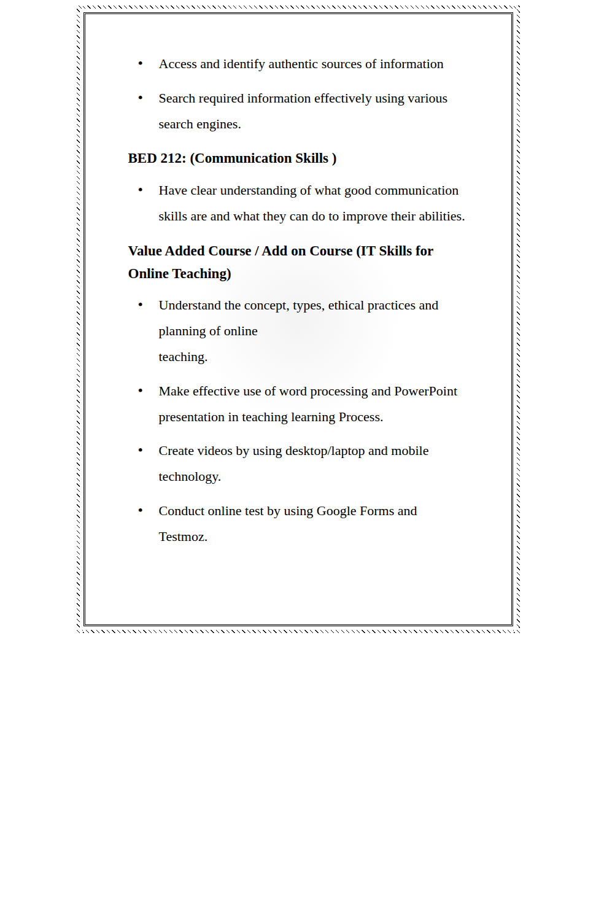Access and identify authentic sources of information
Search required information effectively using various search engines.
BED 212: (Communication Skills )
Have clear understanding of what good communication skills are and what they can do to improve their abilities.
Value Added Course / Add on Course (IT Skills for Online Teaching)
Understand the concept, types, ethical practices and planning of online
teaching.
Make effective use of word processing and PowerPoint presentation in teaching learning Process.
Create videos by using desktop/laptop and mobile technology.
Conduct online test by using Google Forms and Testmoz.